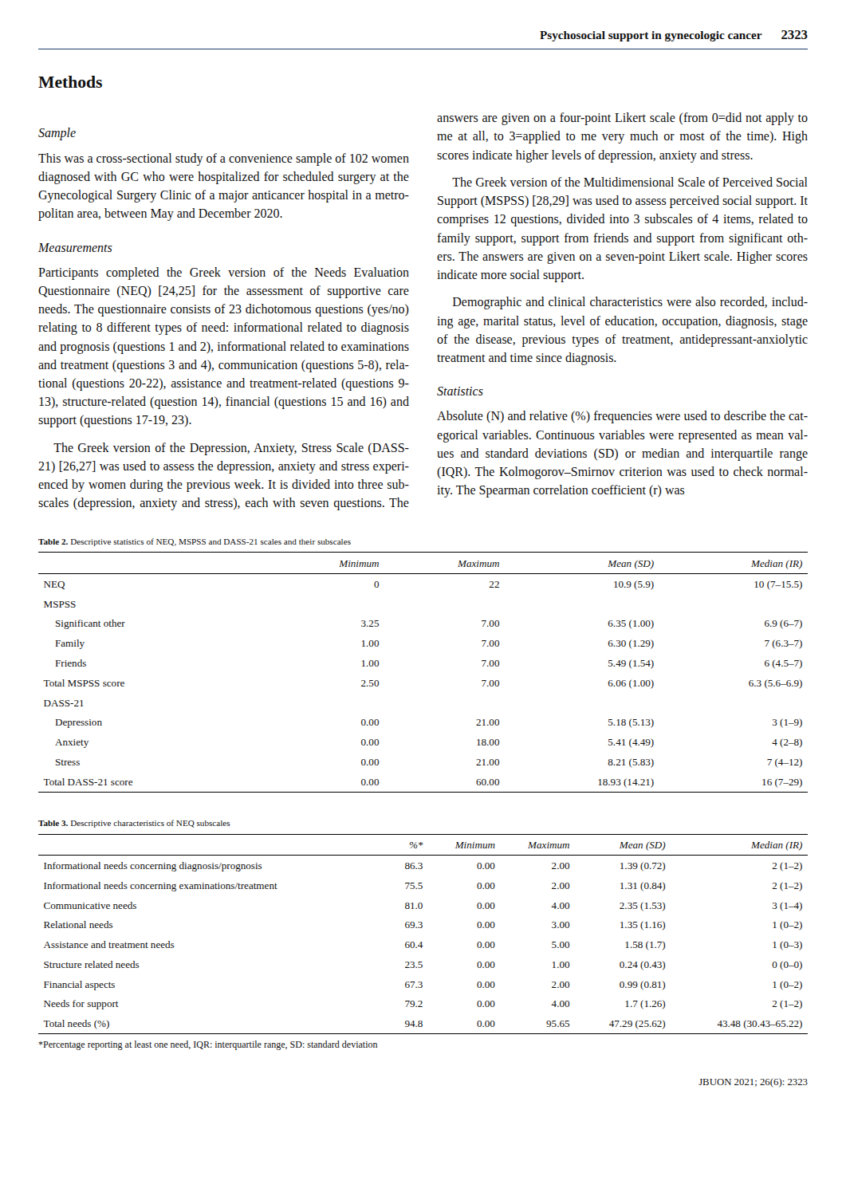Psychosocial support in gynecologic cancer 2323
Methods
Sample
This was a cross-sectional study of a convenience sample of 102 women diagnosed with GC who were hospitalized for scheduled surgery at the Gynecological Surgery Clinic of a major anticancer hospital in a metropolitan area, between May and December 2020.
Measurements
Participants completed the Greek version of the Needs Evaluation Questionnaire (NEQ) [24,25] for the assessment of supportive care needs. The questionnaire consists of 23 dichotomous questions (yes/no) relating to 8 different types of need: informational related to diagnosis and prognosis (questions 1 and 2), informational related to examinations and treatment (questions 3 and 4), communication (questions 5-8), relational (questions 20-22), assistance and treatment-related (questions 9-13), structure-related (question 14), financial (questions 15 and 16) and support (questions 17-19, 23).
The Greek version of the Depression, Anxiety, Stress Scale (DASS-21) [26,27] was used to assess the depression, anxiety and stress experienced by women during the previous week. It is divided into three subscales (depression, anxiety and stress), each with seven questions. The answers are given on a four-point Likert scale (from 0=did not apply to me at all, to 3=applied to me very much or most of the time). High scores indicate higher levels of depression, anxiety and stress.
The Greek version of the Multidimensional Scale of Perceived Social Support (MSPSS) [28,29] was used to assess perceived social support. It comprises 12 questions, divided into 3 subscales of 4 items, related to family support, support from friends and support from significant others. The answers are given on a seven-point Likert scale. Higher scores indicate more social support.
Demographic and clinical characteristics were also recorded, including age, marital status, level of education, occupation, diagnosis, stage of the disease, previous types of treatment, antidepressant-anxiolytic treatment and time since diagnosis.
Statistics
Absolute (N) and relative (%) frequencies were used to describe the categorical variables. Continuous variables were represented as mean values and standard deviations (SD) or median and interquartile range (IQR). The Kolmogorov–Smirnov criterion was used to check normality. The Spearman correlation coefficient (r) was
Table 2. Descriptive statistics of NEQ, MSPSS and DASS-21 scales and their subscales
| | Minimum | Maximum | Mean (SD) | Median (IR) |
| --- | --- | --- | --- | --- |
| NEQ | 0 | 22 | 10.9 (5.9) | 10 (7–15.5) |
| MSPSS | | | | |
| Significant other | 3.25 | 7.00 | 6.35 (1.00) | 6.9 (6–7) |
| Family | 1.00 | 7.00 | 6.30 (1.29) | 7 (6.3–7) |
| Friends | 1.00 | 7.00 | 5.49 (1.54) | 6 (4.5–7) |
| Total MSPSS score | 2.50 | 7.00 | 6.06 (1.00) | 6.3 (5.6–6.9) |
| DASS-21 | | | | |
| Depression | 0.00 | 21.00 | 5.18 (5.13) | 3 (1–9) |
| Anxiety | 0.00 | 18.00 | 5.41 (4.49) | 4 (2–8) |
| Stress | 0.00 | 21.00 | 8.21 (5.83) | 7 (4–12) |
| Total DASS-21 score | 0.00 | 60.00 | 18.93 (14.21) | 16 (7–29) |
Table 3. Descriptive characteristics of NEQ subscales
| | %* | Minimum | Maximum | Mean (SD) | Median (IR) |
| --- | --- | --- | --- | --- | --- |
| Informational needs concerning diagnosis/prognosis | 86.3 | 0.00 | 2.00 | 1.39 (0.72) | 2 (1–2) |
| Informational needs concerning examinations/treatment | 75.5 | 0.00 | 2.00 | 1.31 (0.84) | 2 (1–2) |
| Communicative needs | 81.0 | 0.00 | 4.00 | 2.35 (1.53) | 3 (1–4) |
| Relational needs | 69.3 | 0.00 | 3.00 | 1.35 (1.16) | 1 (0–2) |
| Assistance and treatment needs | 60.4 | 0.00 | 5.00 | 1.58 (1.7) | 1 (0–3) |
| Structure related needs | 23.5 | 0.00 | 1.00 | 0.24 (0.43) | 0 (0–0) |
| Financial aspects | 67.3 | 0.00 | 2.00 | 0.99 (0.81) | 1 (0–2) |
| Needs for support | 79.2 | 0.00 | 4.00 | 1.7 (1.26) | 2 (1–2) |
| Total needs (%) | 94.8 | 0.00 | 95.65 | 47.29 (25.62) | 43.48 (30.43–65.22) |
*Percentage reporting at least one need, IQR: interquartile range, SD: standard deviation
JBUON 2021; 26(6): 2323